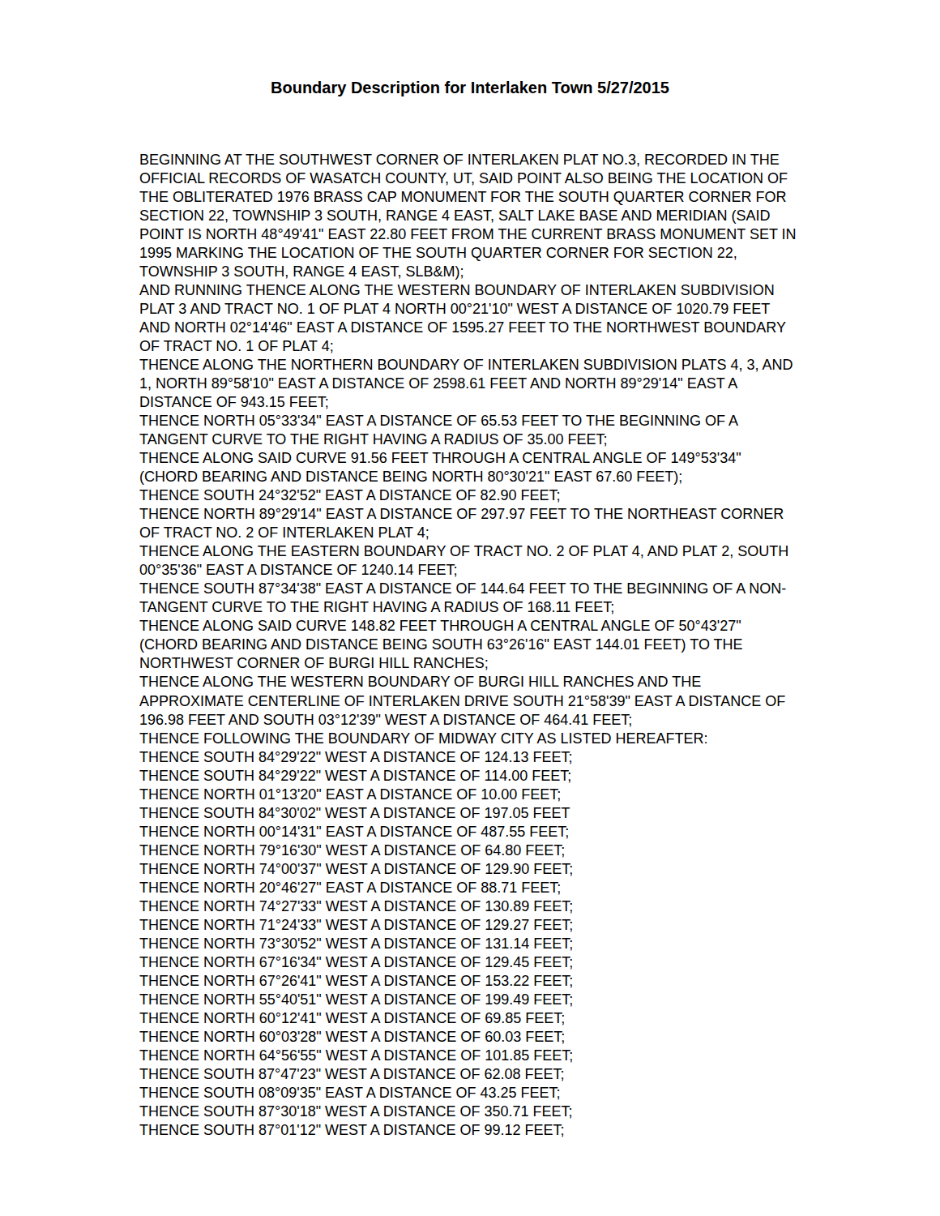Boundary Description for Interlaken Town 5/27/2015
BEGINNING AT THE SOUTHWEST CORNER OF INTERLAKEN PLAT NO.3, RECORDED IN THE OFFICIAL RECORDS OF WASATCH COUNTY, UT, SAID POINT ALSO BEING THE LOCATION OF THE OBLITERATED 1976 BRASS CAP MONUMENT FOR THE SOUTH QUARTER CORNER FOR SECTION 22, TOWNSHIP 3 SOUTH, RANGE 4 EAST, SALT LAKE BASE AND MERIDIAN (SAID POINT IS NORTH 48°49'41" EAST 22.80 FEET FROM THE CURRENT BRASS MONUMENT SET IN 1995 MARKING THE LOCATION OF THE SOUTH QUARTER CORNER FOR SECTION 22, TOWNSHIP 3 SOUTH, RANGE 4 EAST, SLB&M);
AND RUNNING THENCE ALONG THE WESTERN BOUNDARY OF INTERLAKEN SUBDIVISION PLAT 3 AND TRACT NO. 1 OF PLAT 4 NORTH 00°21'10" WEST A DISTANCE OF 1020.79 FEET AND NORTH 02°14'46" EAST A DISTANCE OF 1595.27 FEET TO THE NORTHWEST BOUNDARY OF TRACT NO. 1 OF PLAT 4;
THENCE ALONG THE NORTHERN BOUNDARY OF INTERLAKEN SUBDIVISION PLATS 4, 3, AND 1, NORTH 89°58'10" EAST A DISTANCE OF 2598.61 FEET AND NORTH 89°29'14" EAST A DISTANCE OF 943.15 FEET;
THENCE NORTH 05°33'34" EAST A DISTANCE OF 65.53 FEET TO THE BEGINNING OF A TANGENT CURVE TO THE RIGHT HAVING A RADIUS OF 35.00 FEET;
THENCE ALONG SAID CURVE 91.56 FEET THROUGH A CENTRAL ANGLE OF 149°53'34"
(CHORD BEARING AND DISTANCE BEING NORTH 80°30'21" EAST 67.60 FEET);
THENCE SOUTH 24°32'52" EAST A DISTANCE OF 82.90 FEET;
THENCE NORTH 89°29'14" EAST A DISTANCE OF 297.97 FEET TO THE NORTHEAST CORNER OF TRACT NO. 2 OF INTERLAKEN PLAT 4;
THENCE ALONG THE EASTERN BOUNDARY OF TRACT NO. 2 OF PLAT 4, AND PLAT 2, SOUTH 00°35'36" EAST A DISTANCE OF 1240.14 FEET;
THENCE SOUTH 87°34'38" EAST A DISTANCE OF 144.64 FEET TO THE BEGINNING OF A NON-TANGENT CURVE TO THE RIGHT HAVING A RADIUS OF 168.11 FEET;
THENCE ALONG SAID CURVE 148.82 FEET THROUGH A CENTRAL ANGLE OF 50°43'27"
(CHORD BEARING AND DISTANCE BEING SOUTH 63°26'16" EAST 144.01 FEET) TO THE NORTHWEST CORNER OF BURGI HILL RANCHES;
THENCE ALONG THE WESTERN BOUNDARY OF BURGI HILL RANCHES AND THE APPROXIMATE CENTERLINE OF INTERLAKEN DRIVE SOUTH 21°58'39" EAST A DISTANCE OF 196.98 FEET AND SOUTH 03°12'39" WEST A DISTANCE OF 464.41 FEET;
THENCE FOLLOWING THE BOUNDARY OF MIDWAY CITY AS LISTED HEREAFTER:
THENCE SOUTH 84°29'22" WEST A DISTANCE OF 124.13 FEET;
THENCE SOUTH 84°29'22" WEST A DISTANCE OF 114.00 FEET;
THENCE NORTH 01°13'20" EAST A DISTANCE OF 10.00 FEET;
THENCE SOUTH 84°30'02" WEST A DISTANCE OF 197.05 FEET
THENCE NORTH 00°14'31" EAST A DISTANCE OF 487.55 FEET;
THENCE NORTH 79°16'30" WEST A DISTANCE OF 64.80 FEET;
THENCE NORTH 74°00'37" WEST A DISTANCE OF 129.90 FEET;
THENCE NORTH 20°46'27" EAST A DISTANCE OF 88.71 FEET;
THENCE NORTH 74°27'33" WEST A DISTANCE OF 130.89 FEET;
THENCE NORTH 71°24'33" WEST A DISTANCE OF 129.27 FEET;
THENCE NORTH 73°30'52" WEST A DISTANCE OF 131.14 FEET;
THENCE NORTH 67°16'34" WEST A DISTANCE OF 129.45 FEET;
THENCE NORTH 67°26'41" WEST A DISTANCE OF 153.22 FEET;
THENCE NORTH 55°40'51" WEST A DISTANCE OF 199.49 FEET;
THENCE NORTH 60°12'41" WEST A DISTANCE OF 69.85 FEET;
THENCE NORTH 60°03'28" WEST A DISTANCE OF 60.03 FEET;
THENCE NORTH 64°56'55" WEST A DISTANCE OF 101.85 FEET;
THENCE SOUTH 87°47'23" WEST A DISTANCE OF 62.08 FEET;
THENCE SOUTH 08°09'35" EAST A DISTANCE OF 43.25 FEET;
THENCE SOUTH 87°30'18" WEST A DISTANCE OF 350.71 FEET;
THENCE SOUTH 87°01'12" WEST A DISTANCE OF 99.12 FEET;